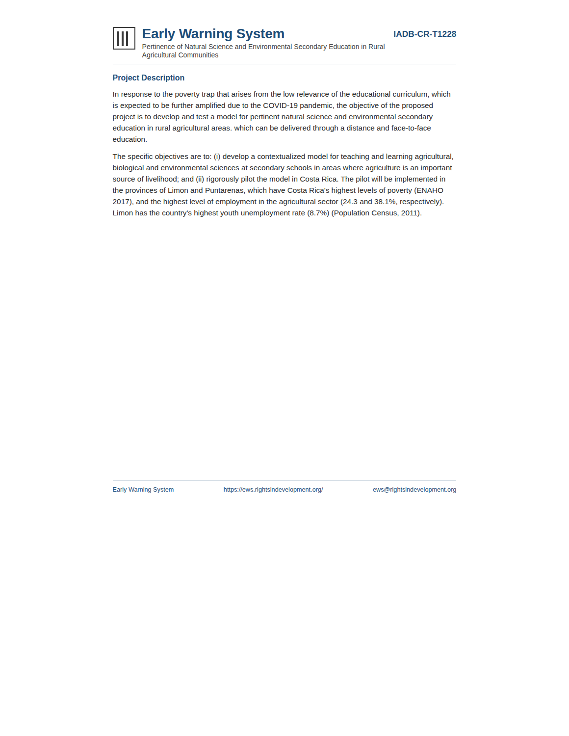Early Warning System
Pertinence of Natural Science and Environmental Secondary Education in Rural Agricultural Communities
IADB-CR-T1228
Project Description
In response to the poverty trap that arises from the low relevance of the educational curriculum, which is expected to be further amplified due to the COVID-19 pandemic, the objective of the proposed project is to develop and test a model for pertinent natural science and environmental secondary education in rural agricultural areas. which can be delivered through a distance and face-to-face education.
The specific objectives are to: (i) develop a contextualized model for teaching and learning agricultural, biological and environmental sciences at secondary schools in areas where agriculture is an important source of livelihood; and (ii) rigorously pilot the model in Costa Rica. The pilot will be implemented in the provinces of Limon and Puntarenas, which have Costa Rica's highest levels of poverty (ENAHO 2017), and the highest level of employment in the agricultural sector (24.3 and 38.1%, respectively). Limon has the country's highest youth unemployment rate (8.7%) (Population Census, 2011).
Early Warning System
https://ews.rightsindevelopment.org/
ews@rightsindevelopment.org